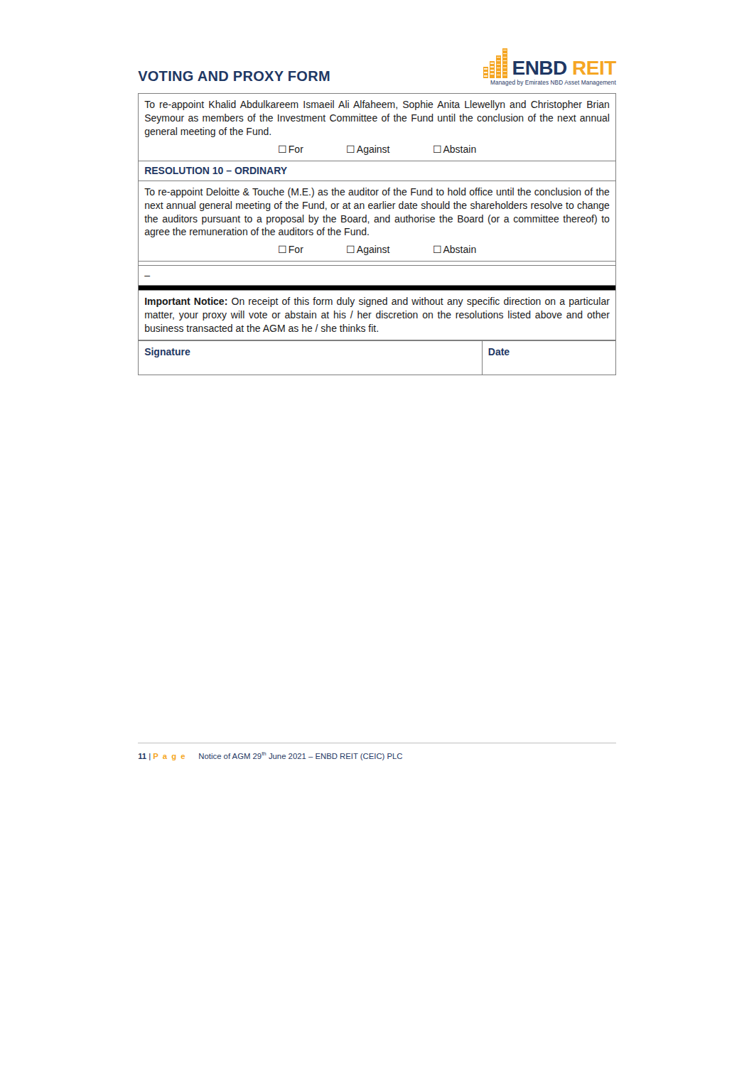VOTING AND PROXY FORM
ENBD REIT
Managed by Emirates NBD Asset Management
| To re-appoint Khalid Abdulkareem Ismaeil Ali Alfaheem, Sophie Anita Llewellyn and Christopher Brian Seymour as members of the Investment Committee of the Fund until the conclusion of the next annual general meeting of the Fund. ☐ For ☐ Against ☐ Abstain |
| RESOLUTION 10 – ORDINARY |
| To re-appoint Deloitte & Touche (M.E.) as the auditor of the Fund to hold office until the conclusion of the next annual general meeting of the Fund, or at an earlier date should the shareholders resolve to change the auditors pursuant to a proposal by the Board, and authorise the Board (or a committee thereof) to agree the remuneration of the auditors of the Fund. ☐ For ☐ Against ☐ Abstain |
| – |
| Important Notice: On receipt of this form duly signed and without any specific direction on a particular matter, your proxy will vote or abstain at his / her discretion on the resolutions listed above and other business transacted at the AGM as he / she thinks fit. |
| Signature | Date |
11 | P a g e Notice of AGM 29th June 2021 – ENBD REIT (CEIC) PLC